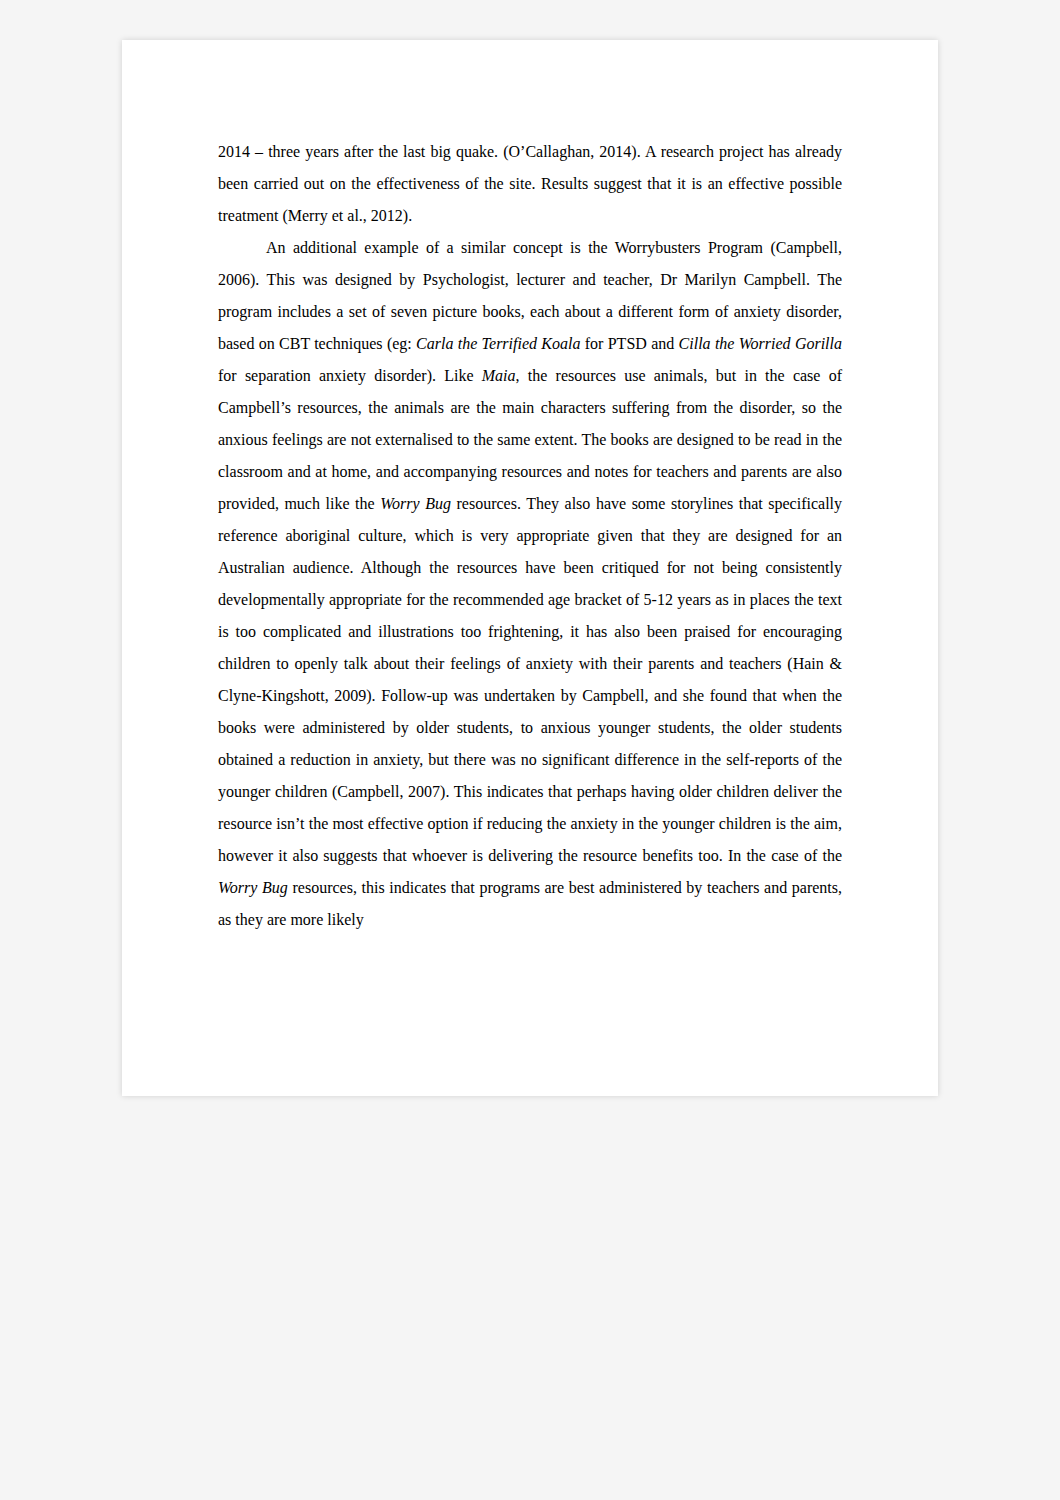2014 – three years after the last big quake. (O’Callaghan, 2014). A research project has already been carried out on the effectiveness of the site. Results suggest that it is an effective possible treatment (Merry et al., 2012).
An additional example of a similar concept is the Worrybusters Program (Campbell, 2006). This was designed by Psychologist, lecturer and teacher, Dr Marilyn Campbell. The program includes a set of seven picture books, each about a different form of anxiety disorder, based on CBT techniques (eg: Carla the Terrified Koala for PTSD and Cilla the Worried Gorilla for separation anxiety disorder). Like Maia, the resources use animals, but in the case of Campbell’s resources, the animals are the main characters suffering from the disorder, so the anxious feelings are not externalised to the same extent. The books are designed to be read in the classroom and at home, and accompanying resources and notes for teachers and parents are also provided, much like the Worry Bug resources. They also have some storylines that specifically reference aboriginal culture, which is very appropriate given that they are designed for an Australian audience. Although the resources have been critiqued for not being consistently developmentally appropriate for the recommended age bracket of 5-12 years as in places the text is too complicated and illustrations too frightening, it has also been praised for encouraging children to openly talk about their feelings of anxiety with their parents and teachers (Hain & Clyne-Kingshott, 2009). Follow-up was undertaken by Campbell, and she found that when the books were administered by older students, to anxious younger students, the older students obtained a reduction in anxiety, but there was no significant difference in the self-reports of the younger children (Campbell, 2007). This indicates that perhaps having older children deliver the resource isn’t the most effective option if reducing the anxiety in the younger children is the aim, however it also suggests that whoever is delivering the resource benefits too. In the case of the Worry Bug resources, this indicates that programs are best administered by teachers and parents, as they are more likely